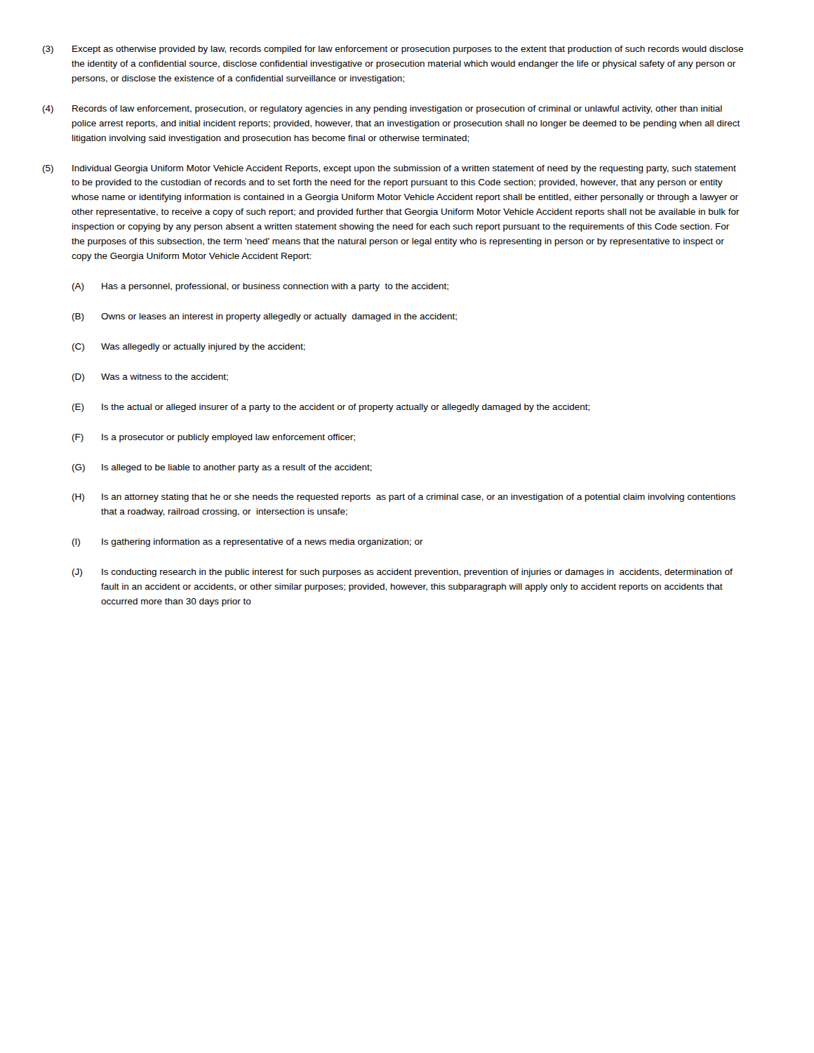(3)
Except as otherwise provided by law, records compiled for law enforcement or prosecution purposes to the extent that production of such records would disclose the identity of a confidential source, disclose confidential investigative or prosecution material which would endanger the life or physical safety of any person or persons, or disclose the existence of a confidential surveillance or investigation;
(4)
Records of law enforcement, prosecution, or regulatory agencies in any pending investigation or prosecution of criminal or unlawful activity, other than initial police arrest reports, and initial incident reports; provided, however, that an investigation or prosecution shall no longer be deemed to be pending when all direct litigation involving said investigation and prosecution has become final or otherwise terminated;
(5)
Individual Georgia Uniform Motor Vehicle Accident Reports, except upon the submission of a written statement of need by the requesting party, such statement to be provided to the custodian of records and to set forth the need for the report pursuant to this Code section; provided, however, that any person or entity whose name or identifying information is contained in a Georgia Uniform Motor Vehicle Accident report shall be entitled, either personally or through a lawyer or other representative, to receive a copy of such report; and provided further that Georgia Uniform Motor Vehicle Accident reports shall not be available in bulk for inspection or copying by any person absent a written statement showing the need for each such report pursuant to the requirements of this Code section. For the purposes of this subsection, the term 'need' means that the natural person or legal entity who is representing in person or by representative to inspect or copy the Georgia Uniform Motor Vehicle Accident Report:
(A)
Has a personnel, professional, or business connection with a party to the accident;
(B)
Owns or leases an interest in property allegedly or actually damaged in the accident;
(C)
Was allegedly or actually injured by the accident;
(D)
Was a witness to the accident;
(E)
Is the actual or alleged insurer of a party to the accident or of property actually or allegedly damaged by the accident;
(F)
Is a prosecutor or publicly employed law enforcement officer;
(G)
Is alleged to be liable to another party as a result of the accident;
(H)
Is an attorney stating that he or she needs the requested reports as part of a criminal case, or an investigation of a potential claim involving contentions that a roadway, railroad crossing, or intersection is unsafe;
(I)
Is gathering information as a representative of a news media organization; or
(J)
Is conducting research in the public interest for such purposes as accident prevention, prevention of injuries or damages in accidents, determination of fault in an accident or accidents, or other similar purposes; provided, however, this subparagraph will apply only to accident reports on accidents that occurred more than 30 days prior to